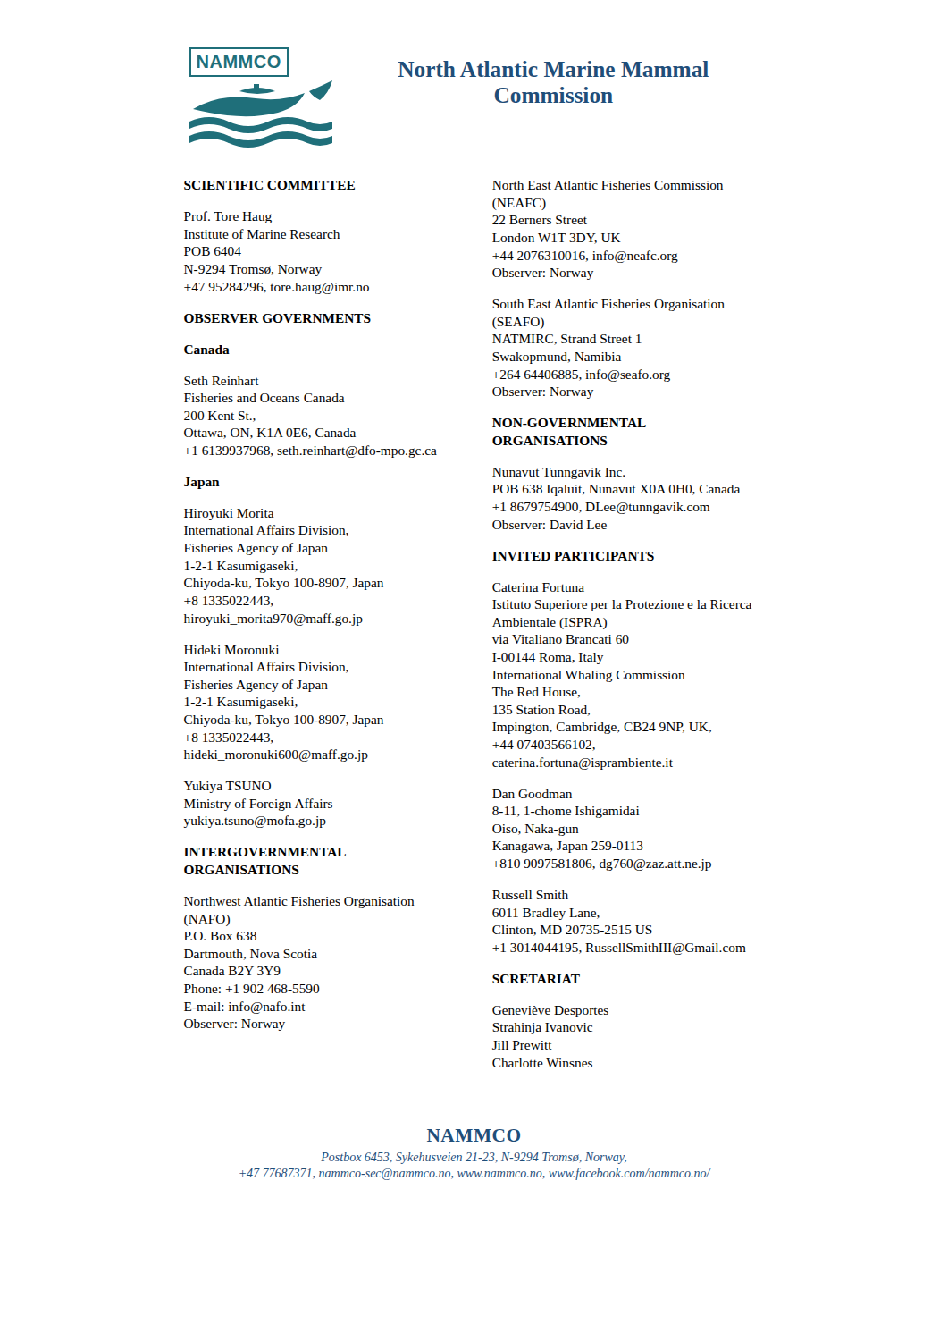NAMMCO
North Atlantic Marine Mammal Commission
SCIENTIFIC COMMITTEE
Prof. Tore Haug
Institute of Marine Research
POB 6404
N-9294 Tromsø, Norway
+47 95284296, tore.haug@imr.no
OBSERVER GOVERNMENTS
Canada
Seth Reinhart
Fisheries and Oceans Canada
200 Kent St.,
Ottawa, ON, K1A 0E6, Canada
+1 6139937968, seth.reinhart@dfo-mpo.gc.ca
Japan
Hiroyuki Morita
International Affairs Division,
Fisheries Agency of Japan
1-2-1 Kasumigaseki,
Chiyoda-ku, Tokyo 100-8907, Japan
+8 1335022443,
hiroyuki_morita970@maff.go.jp
Hideki Moronuki
International Affairs Division,
Fisheries Agency of Japan
1-2-1 Kasumigaseki,
Chiyoda-ku, Tokyo 100-8907, Japan
+8 1335022443, hideki_moronuki600@maff.go.jp
Yukiya TSUNO
Ministry of Foreign Affairs
yukiya.tsuno@mofa.go.jp
INTERGOVERNMENTAL
ORGANISATIONS
Northwest Atlantic Fisheries Organisation
(NAFO)
P.O. Box 638
Dartmouth, Nova Scotia
Canada B2Y 3Y9
Phone: +1 902 468-5590
E-mail: info@nafo.int
Observer: Norway
North East Atlantic Fisheries Commission
(NEAFC)
22 Berners Street
London W1T 3DY, UK
+44 2076310016, info@neafc.org
Observer: Norway
South East Atlantic Fisheries Organisation
(SEAFO)
NATMIRC, Strand Street 1
Swakopmund, Namibia
+264 64406885, info@seafo.org
Observer: Norway
NON-GOVERNMENTAL
ORGANISATIONS
Nunavut Tunngavik Inc.
POB 638 Iqaluit, Nunavut X0A 0H0, Canada
+1 8679754900, DLee@tunngavik.com
Observer: David Lee
INVITED PARTICIPANTS
Caterina Fortuna
Istituto Superiore per la Protezione e la Ricerca
Ambientale (ISPRA)
via Vitaliano Brancati 60
I-00144 Roma, Italy
International Whaling Commission
The Red House,
135 Station Road,
Impington, Cambridge, CB24 9NP, UK,
+44 07403566102,
caterina.fortuna@isprambiente.it
Dan Goodman
8-11, 1-chome Ishigamidai
Oiso, Naka-gun
Kanagawa, Japan 259-0113
+810 9097581806, dg760@zaz.att.ne.jp
Russell Smith
6011 Bradley Lane,
Clinton, MD 20735-2515 US
+1 3014044195, RussellSmithIII@Gmail.com
SCRETARIAT
Geneviève Desportes
Strahinja Ivanovic
Jill Prewitt
Charlotte Winsnes
NAMMCO
Postbox 6453, Sykehusveien 21-23, N-9294 Tromsø, Norway,
+47 77687371, nammco-sec@nammco.no, www.nammco.no, www.facebook.com/nammco.no/